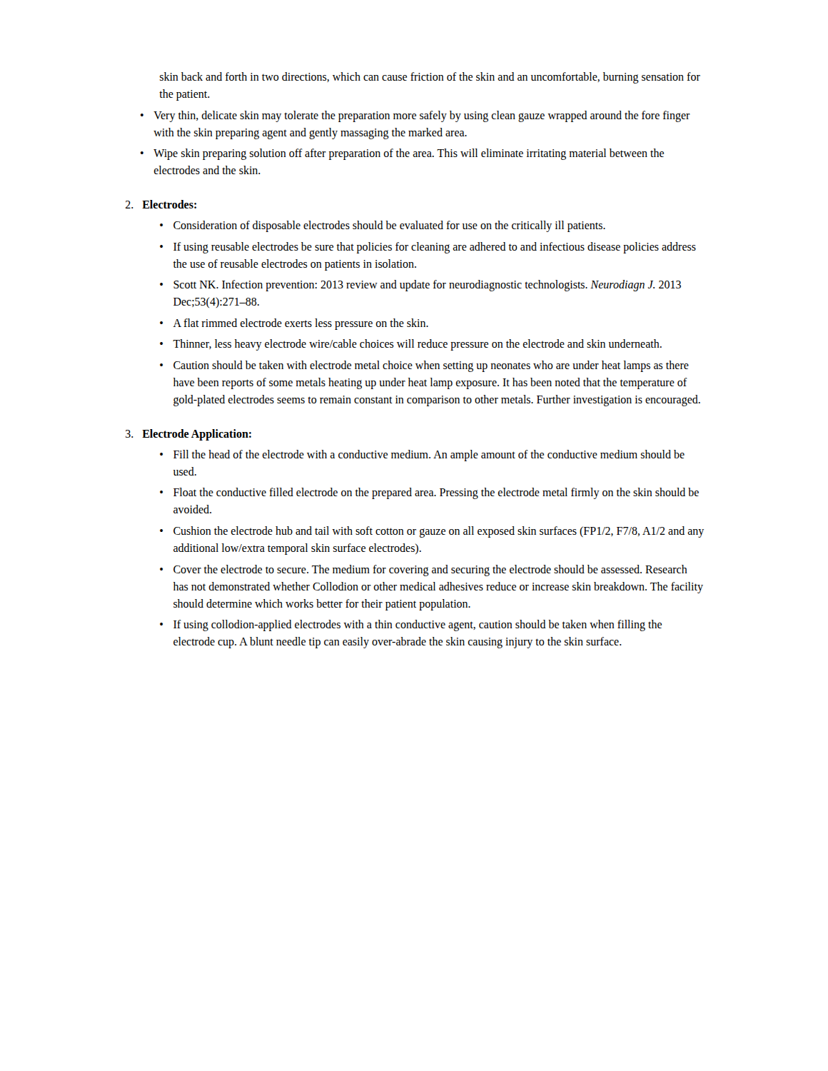skin back and forth in two directions, which can cause friction of the skin and an uncomfortable, burning sensation for the patient.
Very thin, delicate skin may tolerate the preparation more safely by using clean gauze wrapped around the fore finger with the skin preparing agent and gently massaging the marked area.
Wipe skin preparing solution off after preparation of the area. This will eliminate irritating material between the electrodes and the skin.
Electrodes:
Consideration of disposable electrodes should be evaluated for use on the critically ill patients.
If using reusable electrodes be sure that policies for cleaning are adhered to and infectious disease policies address the use of reusable electrodes on patients in isolation.
Scott NK. Infection prevention: 2013 review and update for neurodiagnostic technologists. Neurodiagn J. 2013 Dec;53(4):271–88.
A flat rimmed electrode exerts less pressure on the skin.
Thinner, less heavy electrode wire/cable choices will reduce pressure on the electrode and skin underneath.
Caution should be taken with electrode metal choice when setting up neonates who are under heat lamps as there have been reports of some metals heating up under heat lamp exposure. It has been noted that the temperature of gold-plated electrodes seems to remain constant in comparison to other metals. Further investigation is encouraged.
Electrode Application:
Fill the head of the electrode with a conductive medium. An ample amount of the conductive medium should be used.
Float the conductive filled electrode on the prepared area. Pressing the electrode metal firmly on the skin should be avoided.
Cushion the electrode hub and tail with soft cotton or gauze on all exposed skin surfaces (FP1/2, F7/8, A1/2 and any additional low/extra temporal skin surface electrodes).
Cover the electrode to secure. The medium for covering and securing the electrode should be assessed. Research has not demonstrated whether Collodion or other medical adhesives reduce or increase skin breakdown. The facility should determine which works better for their patient population.
If using collodion-applied electrodes with a thin conductive agent, caution should be taken when filling the electrode cup. A blunt needle tip can easily over-abrade the skin causing injury to the skin surface.